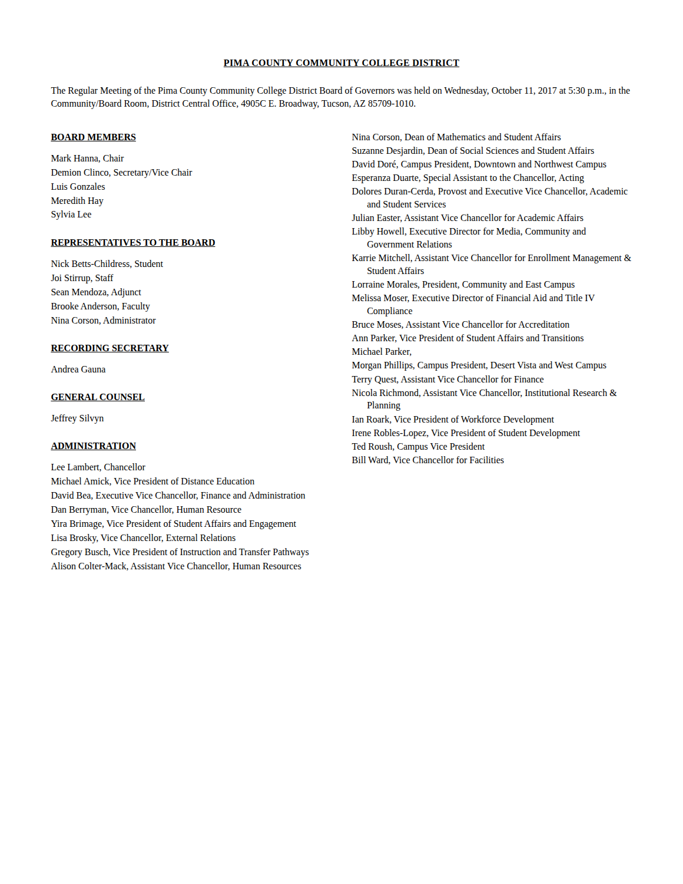PIMA COUNTY COMMUNITY COLLEGE DISTRICT
The Regular Meeting of the Pima County Community College District Board of Governors was held on Wednesday, October 11, 2017 at 5:30 p.m., in the Community/Board Room, District Central Office, 4905C E. Broadway, Tucson, AZ 85709-1010.
BOARD MEMBERS
Mark Hanna, Chair
Demion Clinco, Secretary/Vice Chair
Luis Gonzales
Meredith Hay
Sylvia Lee
REPRESENTATIVES TO THE BOARD
Nick Betts-Childress, Student
Joi Stirrup, Staff
Sean Mendoza, Adjunct
Brooke Anderson, Faculty
Nina Corson, Administrator
RECORDING SECRETARY
Andrea Gauna
GENERAL COUNSEL
Jeffrey Silvyn
ADMINISTRATION
Lee Lambert, Chancellor
Michael Amick, Vice President of Distance Education
David Bea, Executive Vice Chancellor, Finance and Administration
Dan Berryman, Vice Chancellor, Human Resource
Yira Brimage, Vice President of Student Affairs and Engagement
Lisa Brosky, Vice Chancellor, External Relations
Gregory Busch, Vice President of Instruction and Transfer Pathways
Alison Colter-Mack, Assistant Vice Chancellor, Human Resources
Nina Corson, Dean of Mathematics and Student Affairs
Suzanne Desjardin, Dean of Social Sciences and Student Affairs
David Doré, Campus President, Downtown and Northwest Campus
Esperanza Duarte, Special Assistant to the Chancellor, Acting
Dolores Duran-Cerda, Provost and Executive Vice Chancellor, Academic and Student Services
Julian Easter, Assistant Vice Chancellor for Academic Affairs
Libby Howell, Executive Director for Media, Community and Government Relations
Karrie Mitchell, Assistant Vice Chancellor for Enrollment Management & Student Affairs
Lorraine Morales, President, Community and East Campus
Melissa Moser, Executive Director of Financial Aid and Title IV Compliance
Bruce Moses, Assistant Vice Chancellor for Accreditation
Ann Parker, Vice President of Student Affairs and Transitions
Michael Parker,
Morgan Phillips, Campus President, Desert Vista and West Campus
Terry Quest, Assistant Vice Chancellor for Finance
Nicola Richmond, Assistant Vice Chancellor, Institutional Research & Planning
Ian Roark, Vice President of Workforce Development
Irene Robles-Lopez, Vice President of Student Development
Ted Roush, Campus Vice President
Bill Ward, Vice Chancellor for Facilities